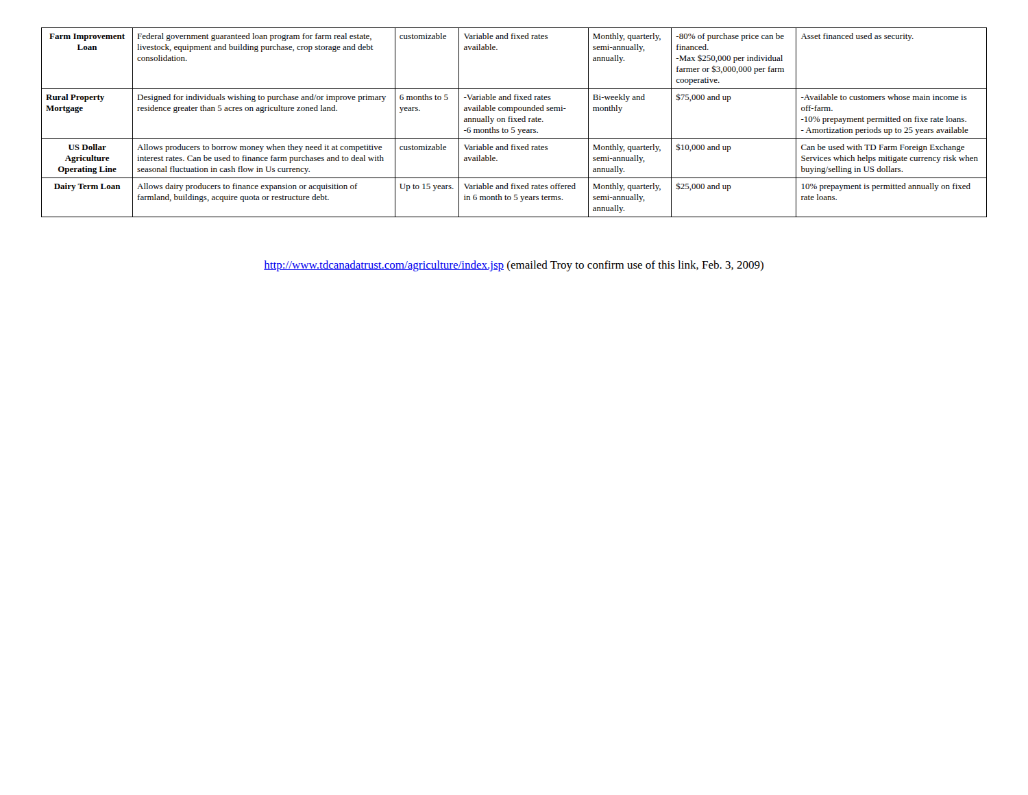| Farm Improvement Loan | Federal government guaranteed loan program for farm real estate, livestock, equipment and building purchase, crop storage and debt consolidation. | customizable | Variable and fixed rates available. | Monthly, quarterly, semi-annually, annually. | -80% of purchase price can be financed. -Max $250,000 per individual farmer or $3,000,000 per farm cooperative. | Asset financed used as security. |
| Rural Property Mortgage | Designed for individuals wishing to purchase and/or improve primary residence greater than 5 acres on agriculture zoned land. | 6 months to 5 years. | -Variable and fixed rates available compounded semi-annually on fixed rate. -6 months to 5 years. | Bi-weekly and monthly | $75,000 and up | -Available to customers whose main income is off-farm. -10% prepayment permitted on fixe rate loans. - Amortization periods up to 25 years available |
| US Dollar Agriculture Operating Line | Allows producers to borrow money when they need it at competitive interest rates. Can be used to finance farm purchases and to deal with seasonal fluctuation in cash flow in Us currency. | customizable | Variable and fixed rates available. | Monthly, quarterly, semi-annually, annually. | $10,000 and up | Can be used with TD Farm Foreign Exchange Services which helps mitigate currency risk when buying/selling in US dollars. |
| Dairy Term Loan | Allows dairy producers to finance expansion or acquisition of farmland, buildings, acquire quota or restructure debt. | Up to 15 years. | Variable and fixed rates offered in 6 month to 5 years terms. | Monthly, quarterly, semi-annually, annually. | $25,000 and up | 10% prepayment is permitted annually on fixed rate loans. |
http://www.tdcanadatrust.com/agriculture/index.jsp (emailed Troy to confirm use of this link, Feb. 3, 2009)